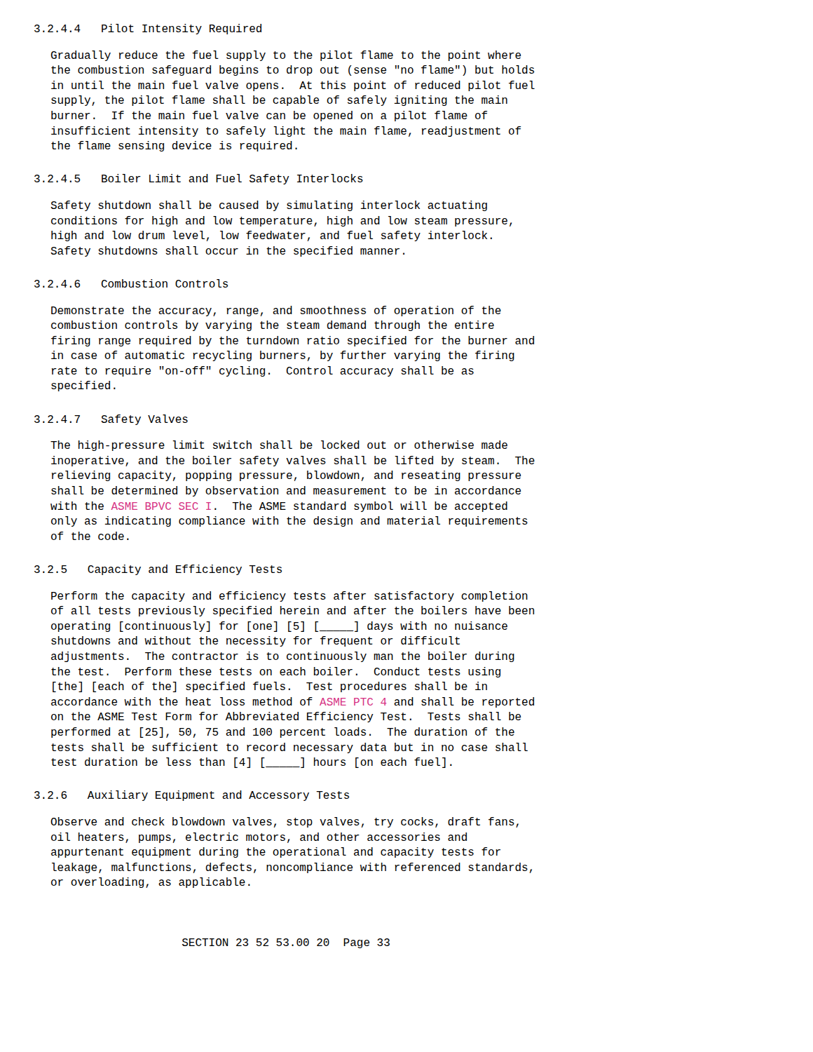3.2.4.4 Pilot Intensity Required
Gradually reduce the fuel supply to the pilot flame to the point where the combustion safeguard begins to drop out (sense "no flame") but holds in until the main fuel valve opens. At this point of reduced pilot fuel supply, the pilot flame shall be capable of safely igniting the main burner. If the main fuel valve can be opened on a pilot flame of insufficient intensity to safely light the main flame, readjustment of the flame sensing device is required.
3.2.4.5 Boiler Limit and Fuel Safety Interlocks
Safety shutdown shall be caused by simulating interlock actuating conditions for high and low temperature, high and low steam pressure, high and low drum level, low feedwater, and fuel safety interlock. Safety shutdowns shall occur in the specified manner.
3.2.4.6 Combustion Controls
Demonstrate the accuracy, range, and smoothness of operation of the combustion controls by varying the steam demand through the entire firing range required by the turndown ratio specified for the burner and in case of automatic recycling burners, by further varying the firing rate to require "on-off" cycling. Control accuracy shall be as specified.
3.2.4.7 Safety Valves
The high-pressure limit switch shall be locked out or otherwise made inoperative, and the boiler safety valves shall be lifted by steam. The relieving capacity, popping pressure, blowdown, and reseating pressure shall be determined by observation and measurement to be in accordance with the ASME BPVC SEC I. The ASME standard symbol will be accepted only as indicating compliance with the design and material requirements of the code.
3.2.5 Capacity and Efficiency Tests
Perform the capacity and efficiency tests after satisfactory completion of all tests previously specified herein and after the boilers have been operating [continuously] for [one] [5] [_____] days with no nuisance shutdowns and without the necessity for frequent or difficult adjustments. The contractor is to continuously man the boiler during the test. Perform these tests on each boiler. Conduct tests using [the] [each of the] specified fuels. Test procedures shall be in accordance with the heat loss method of ASME PTC 4 and shall be reported on the ASME Test Form for Abbreviated Efficiency Test. Tests shall be performed at [25], 50, 75 and 100 percent loads. The duration of the tests shall be sufficient to record necessary data but in no case shall test duration be less than [4] [_____] hours [on each fuel].
3.2.6 Auxiliary Equipment and Accessory Tests
Observe and check blowdown valves, stop valves, try cocks, draft fans, oil heaters, pumps, electric motors, and other accessories and appurtenant equipment during the operational and capacity tests for leakage, malfunctions, defects, noncompliance with referenced standards, or overloading, as applicable.
SECTION 23 52 53.00 20 Page 33